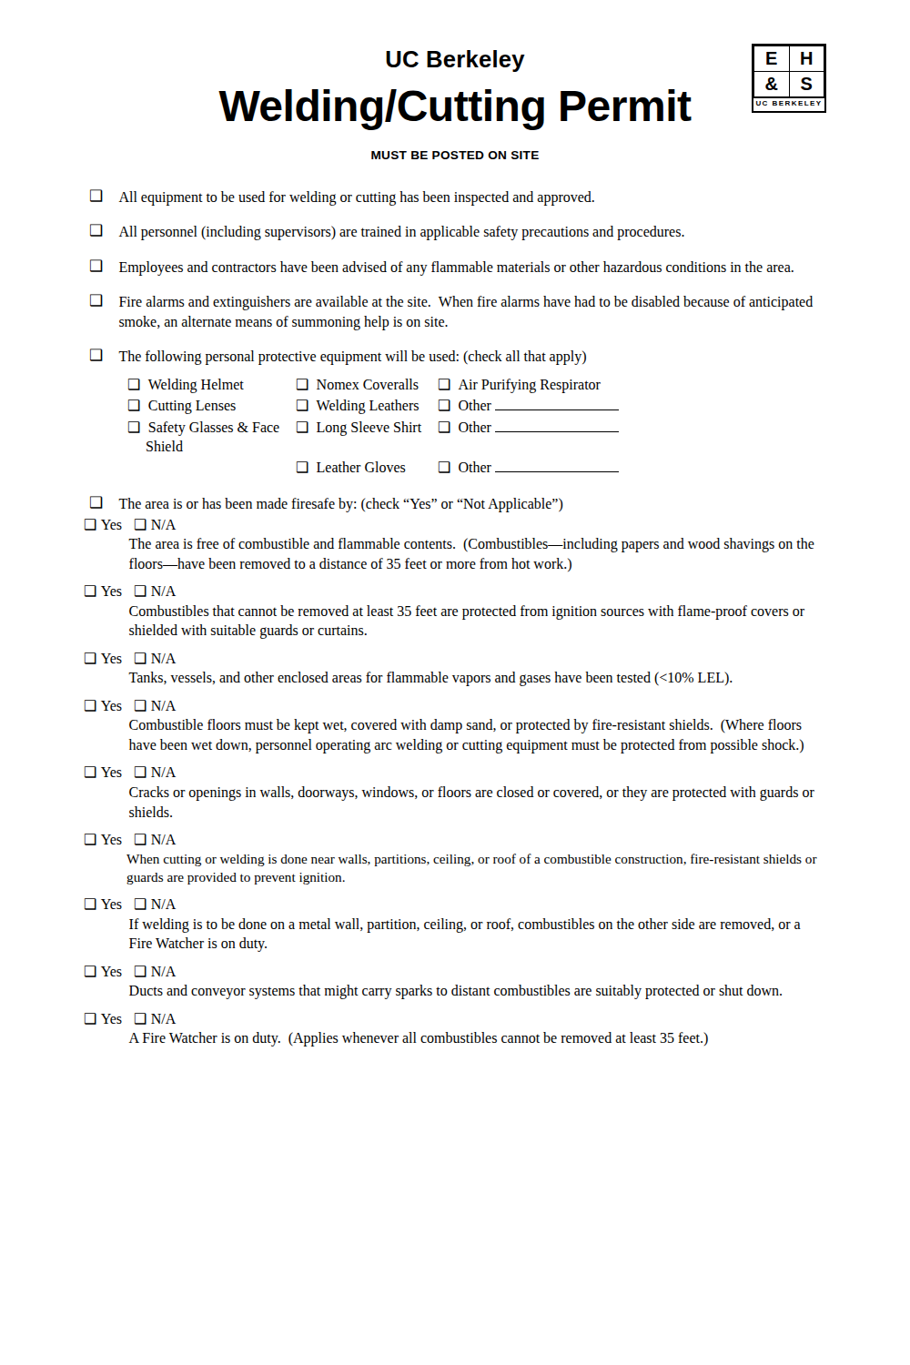| E | H |
| & | S |
UC BERKELEY
UC Berkeley
Welding/Cutting Permit
MUST BE POSTED ON SITE
All equipment to be used for welding or cutting has been inspected and approved.
All personnel (including supervisors) are trained in applicable safety precautions and procedures.
Employees and contractors have been advised of any flammable materials or other hazardous conditions in the area.
Fire alarms and extinguishers are available at the site. When fire alarms have had to be disabled because of anticipated smoke, an alternate means of summoning help is on site.
The following personal protective equipment will be used: (check all that apply)
| Welding Helmet | Nomex Coveralls | Air Purifying Respirator |
| Cutting Lenses | Welding Leathers | Other |
| Safety Glasses & Face Shield | Long Sleeve Shirt | Other |
| | Leather Gloves | Other |
The area is or has been made firesafe by: (check “Yes” or “Not Applicable”)
Yes N/A
The area is free of combustible and flammable contents. (Combustibles—including papers and wood shavings on the floors—have been removed to a distance of 35 feet or more from hot work.)
Yes N/A
Combustibles that cannot be removed at least 35 feet are protected from ignition sources with flame-proof covers or shielded with suitable guards or curtains.
Yes N/A
Tanks, vessels, and other enclosed areas for flammable vapors and gases have been tested (<10% LEL).
Yes N/A
Combustible floors must be kept wet, covered with damp sand, or protected by fire-resistant shields. (Where floors have been wet down, personnel operating arc welding or cutting equipment must be protected from possible shock.)
Yes N/A
Cracks or openings in walls, doorways, windows, or floors are closed or covered, or they are protected with guards or shields.
Yes N/A
When cutting or welding is done near walls, partitions, ceiling, or roof of a combustible construction, fire-resistant shields or guards are provided to prevent ignition.
Yes N/A
If welding is to be done on a metal wall, partition, ceiling, or roof, combustibles on the other side are removed, or a Fire Watcher is on duty.
Yes N/A
Ducts and conveyor systems that might carry sparks to distant combustibles are suitably protected or shut down.
Yes N/A
A Fire Watcher is on duty. (Applies whenever all combustibles cannot be removed at least 35 feet.)